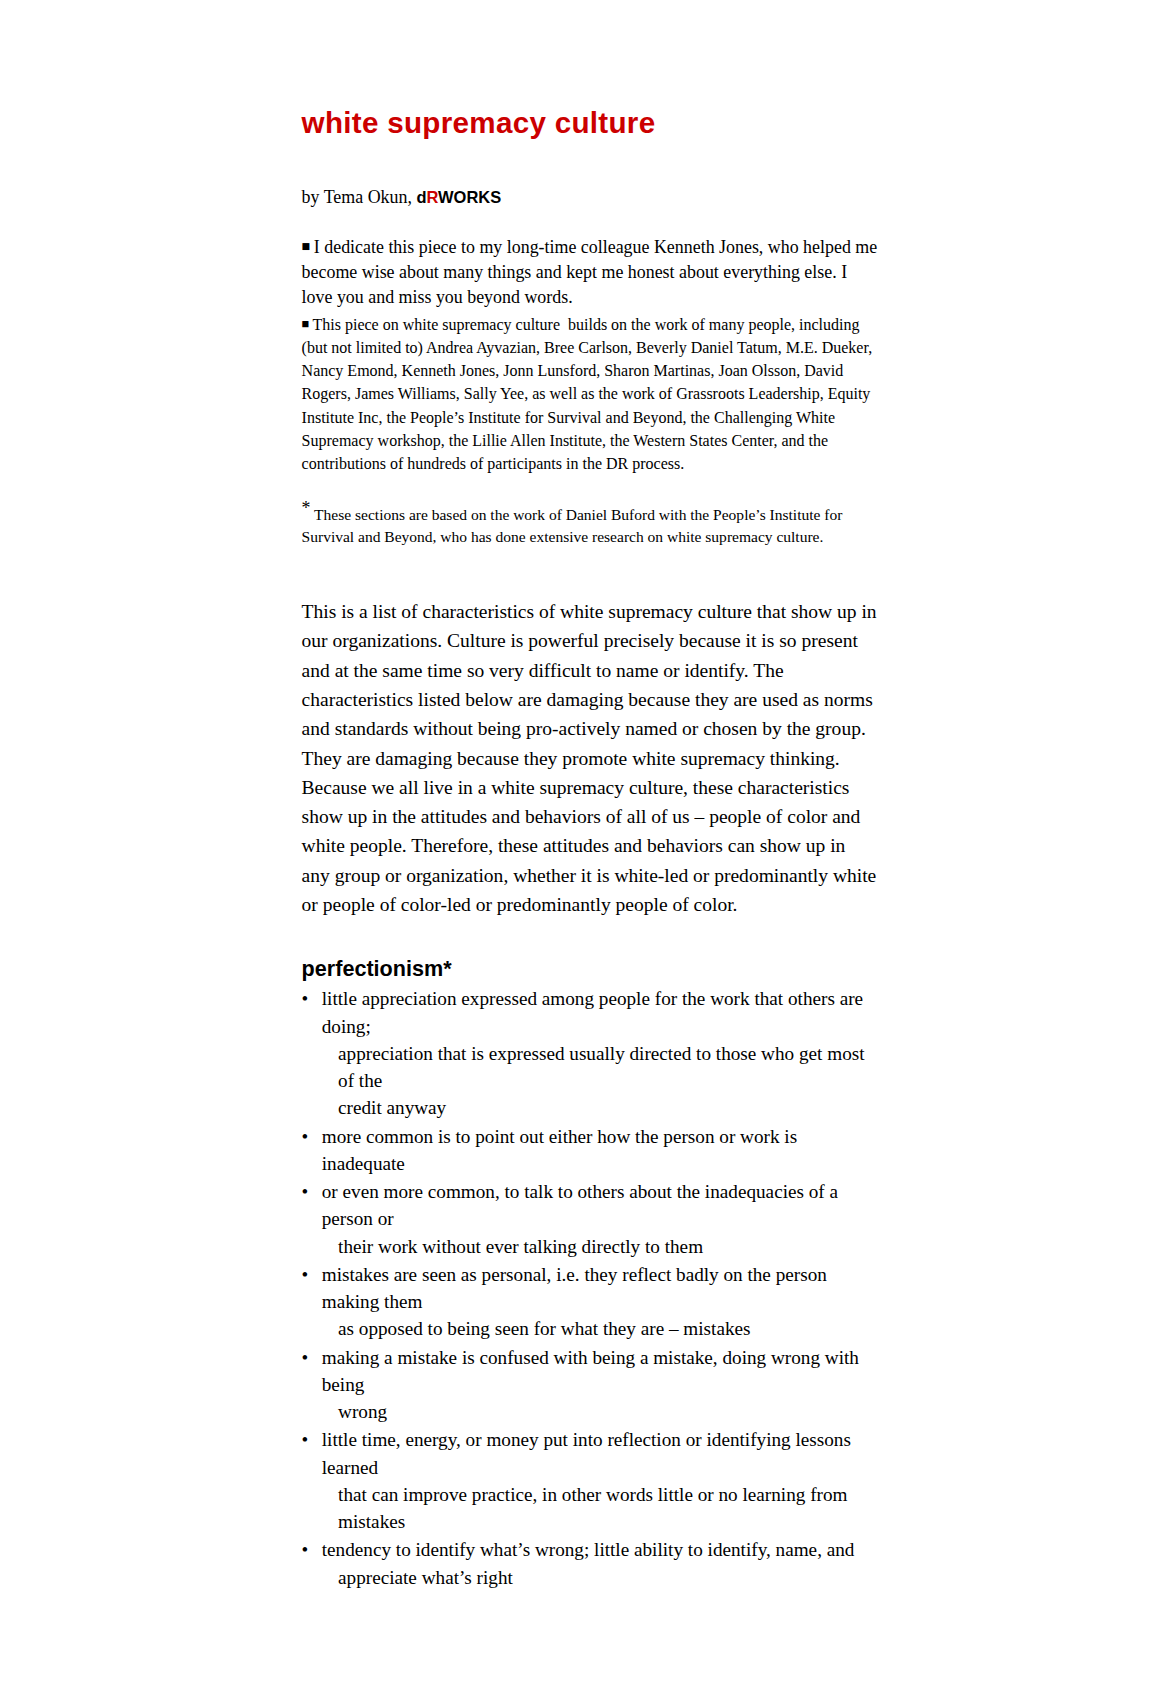white supremacy culture
by Tema Okun, dRWORKS
■I dedicate this piece to my long-time colleague Kenneth Jones, who helped me become wise about many things and kept me honest about everything else. I love you and miss you beyond words.
■This piece on white supremacy culture builds on the work of many people, including (but not limited to) Andrea Ayvazian, Bree Carlson, Beverly Daniel Tatum, M.E. Dueker, Nancy Emond, Kenneth Jones, Jonn Lunsford, Sharon Martinas, Joan Olsson, David Rogers, James Williams, Sally Yee, as well as the work of Grassroots Leadership, Equity Institute Inc, the People’s Institute for Survival and Beyond, the Challenging White Supremacy workshop, the Lillie Allen Institute, the Western States Center, and the contributions of hundreds of participants in the DR process.
* These sections are based on the work of Daniel Buford with the People’s Institute for Survival and Beyond, who has done extensive research on white supremacy culture.
This is a list of characteristics of white supremacy culture that show up in our organizations. Culture is powerful precisely because it is so present and at the same time so very difficult to name or identify. The characteristics listed below are damaging because they are used as norms and standards without being pro-actively named or chosen by the group. They are damaging because they promote white supremacy thinking. Because we all live in a white supremacy culture, these characteristics show up in the attitudes and behaviors of all of us – people of color and white people. Therefore, these attitudes and behaviors can show up in any group or organization, whether it is white-led or predominantly white or people of color-led or predominantly people of color.
perfectionism*
little appreciation expressed among people for the work that others are doing;appreciation that is expressed usually directed to those who get most of the credit anyway
more common is to point out either how the person or work is inadequate
or even more common, to talk to others about the inadequacies of a person ortheir work without ever talking directly to them
mistakes are seen as personal, i.e. they reflect badly on the person making themas opposed to being seen for what they are – mistakes
making a mistake is confused with being a mistake, doing wrong with beingwrong
little time, energy, or money put into reflection or identifying lessons learnedthat can improve practice, in other words little or no learning from mistakes
tendency to identify what’s wrong; little ability to identify, name, andappreciate what’s right